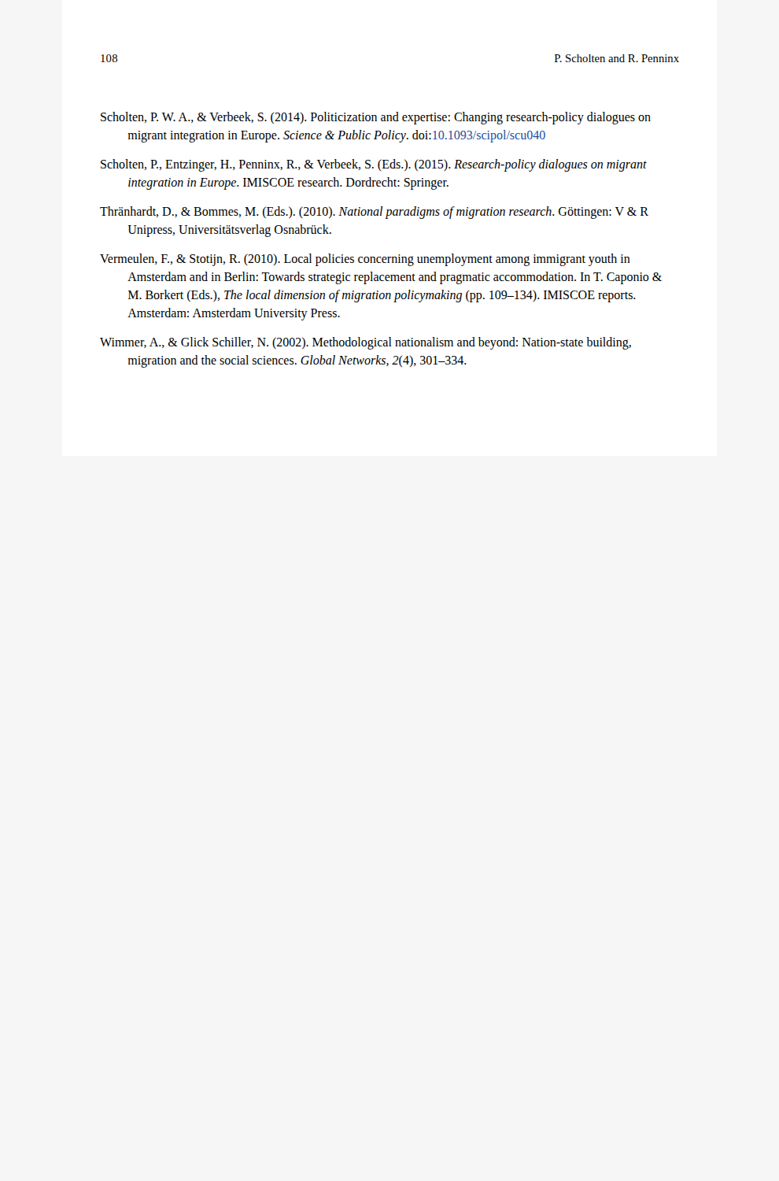108 P. Scholten and R. Penninx
Scholten, P. W. A., & Verbeek, S. (2014). Politicization and expertise: Changing research-policy dialogues on migrant integration in Europe. Science & Public Policy. doi:10.1093/scipol/scu040
Scholten, P., Entzinger, H., Penninx, R., & Verbeek, S. (Eds.). (2015). Research-policy dialogues on migrant integration in Europe. IMISCOE research. Dordrecht: Springer.
Thränhardt, D., & Bommes, M. (Eds.). (2010). National paradigms of migration research. Göttingen: V & R Unipress, Universitätsverlag Osnabrück.
Vermeulen, F., & Stotijn, R. (2010). Local policies concerning unemployment among immigrant youth in Amsterdam and in Berlin: Towards strategic replacement and pragmatic accommodation. In T. Caponio & M. Borkert (Eds.), The local dimension of migration policymaking (pp. 109–134). IMISCOE reports. Amsterdam: Amsterdam University Press.
Wimmer, A., & Glick Schiller, N. (2002). Methodological nationalism and beyond: Nation-state building, migration and the social sciences. Global Networks, 2(4), 301–334.